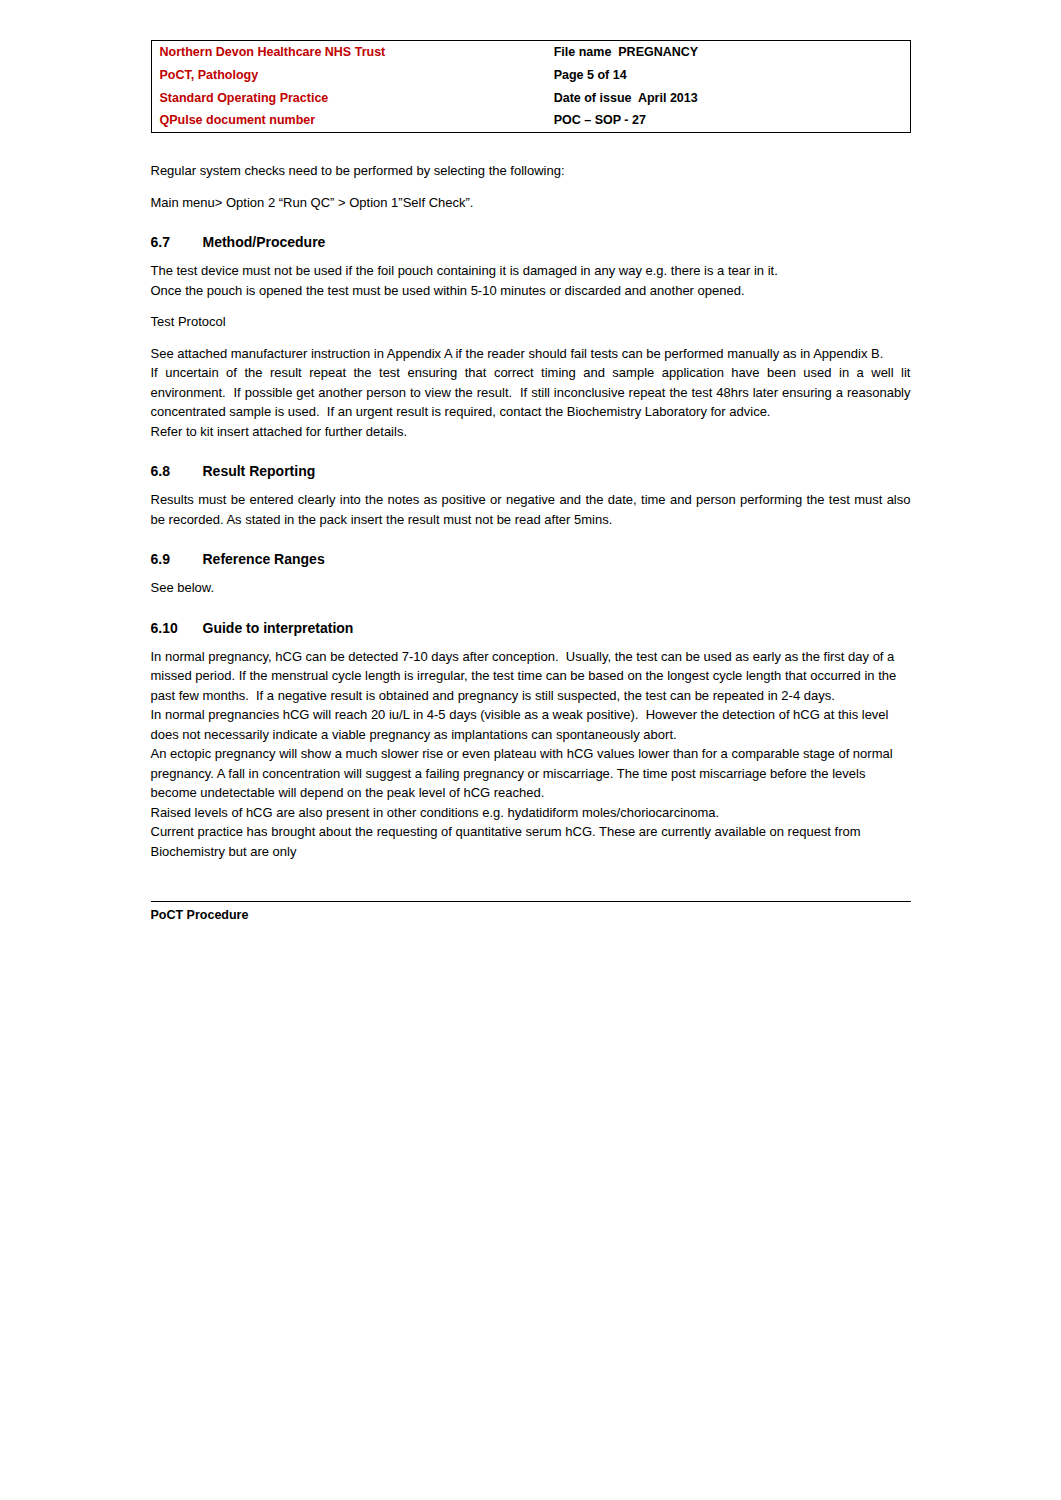| Northern Devon Healthcare NHS Trust | File name PREGNANCY |
| PoCT, Pathology | Page 5 of 14 |
| Standard Operating Practice | Date of issue April 2013 |
| QPulse document number | POC – SOP - 27 |
Regular system checks need to be performed by selecting the following:
Main menu> Option 2 “Run QC” > Option 1”Self Check”.
6.7 Method/Procedure
The test device must not be used if the foil pouch containing it is damaged in any way e.g. there is a tear in it.
Once the pouch is opened the test must be used within 5-10 minutes or discarded and another opened.
Test Protocol
See attached manufacturer instruction in Appendix A if the reader should fail tests can be performed manually as in Appendix B.
If uncertain of the result repeat the test ensuring that correct timing and sample application have been used in a well lit environment. If possible get another person to view the result. If still inconclusive repeat the test 48hrs later ensuring a reasonably concentrated sample is used. If an urgent result is required, contact the Biochemistry Laboratory for advice.
Refer to kit insert attached for further details.
6.8 Result Reporting
Results must be entered clearly into the notes as positive or negative and the date, time and person performing the test must also be recorded. As stated in the pack insert the result must not be read after 5mins.
6.9 Reference Ranges
See below.
6.10 Guide to interpretation
In normal pregnancy, hCG can be detected 7-10 days after conception. Usually, the test can be used as early as the first day of a missed period. If the menstrual cycle length is irregular, the test time can be based on the longest cycle length that occurred in the past few months. If a negative result is obtained and pregnancy is still suspected, the test can be repeated in 2-4 days.
In normal pregnancies hCG will reach 20 iu/L in 4-5 days (visible as a weak positive). However the detection of hCG at this level does not necessarily indicate a viable pregnancy as implantations can spontaneously abort.
An ectopic pregnancy will show a much slower rise or even plateau with hCG values lower than for a comparable stage of normal pregnancy. A fall in concentration will suggest a failing pregnancy or miscarriage. The time post miscarriage before the levels become undetectable will depend on the peak level of hCG reached.
Raised levels of hCG are also present in other conditions e.g. hydatidiform moles/choriocarcinoma.
Current practice has brought about the requesting of quantitative serum hCG. These are currently available on request from Biochemistry but are only
PoCT Procedure